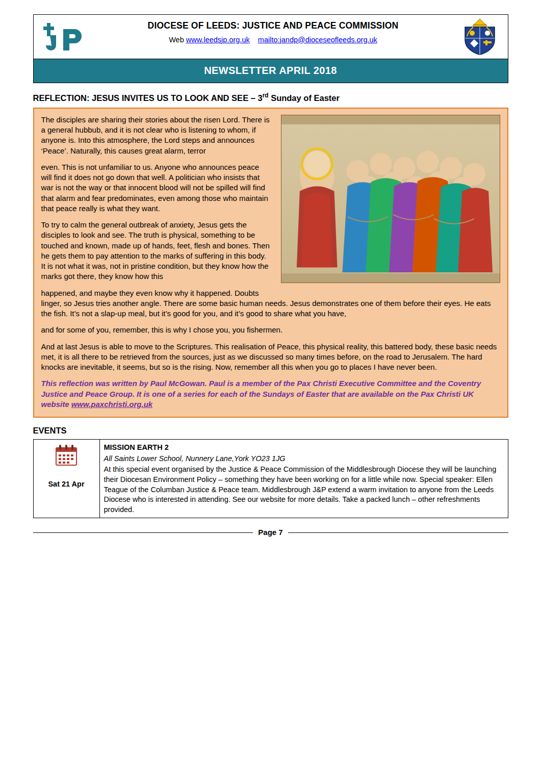DIOCESE OF LEEDS: JUSTICE AND PEACE COMMISSION
Web www.leedsjp.org.uk mailto:jandp@dioceseofleeds.org.uk
NEWSLETTER APRIL 2018
REFLECTION: JESUS INVITES US TO LOOK AND SEE – 3rd Sunday of Easter
The disciples are sharing their stories about the risen Lord. There is a general hubbub, and it is not clear who is listening to whom, if anyone is. Into this atmosphere, the Lord steps and announces ‘Peace’. Naturally, this causes great alarm, terror
even. This is not unfamiliar to us. Anyone who announces peace will find it does not go down that well. A politician who insists that war is not the way or that innocent blood will not be spilled will find that alarm and fear predominates, even among those who maintain that peace really is what they want.
To try to calm the general outbreak of anxiety, Jesus gets the disciples to look and see. The truth is physical, something to be touched and known, made up of hands, feet, flesh and bones. Then he gets them to pay attention to the marks of suffering in this body. It is not what it was, not in pristine condition, but they know how the marks got there, they know how this
happened, and maybe they even know why it happened. Doubts linger, so Jesus tries another angle. There are some basic human needs. Jesus demonstrates one of them before their eyes. He eats the fish. It’s not a slap-up meal, but it’s good for you, and it’s good to share what you have,
and for some of you, remember, this is why I chose you, you fishermen.
And at last Jesus is able to move to the Scriptures. This realisation of Peace, this physical reality, this battered body, these basic needs met, it is all there to be retrieved from the sources, just as we discussed so many times before, on the road to Jerusalem. The hard knocks are inevitable, it seems, but so is the rising. Now, remember all this when you go to places I have never been.
This reflection was written by Paul McGowan. Paul is a member of the Pax Christi Executive Committee and the Coventry Justice and Peace Group. It is one of a series for each of the Sundays of Easter that are available on the Pax Christi UK website www.paxchristi.org.uk
EVENTS
| Sat 21 Apr | MISSION EARTH 2 All Saints Lower School, Nunnery Lane,York YO23 1JG At this special event organised by the Justice & Peace Commission of the Middlesbrough Diocese they will be launching their Diocesan Environment Policy – something they have been working on for a little while now. Special speaker: Ellen Teague of the Columban Justice & Peace team. Middlesbrough J&P extend a warm invitation to anyone from the Leeds Diocese who is interested in attending. See our website for more details. Take a packed lunch – other refreshments provided. |
Page 7